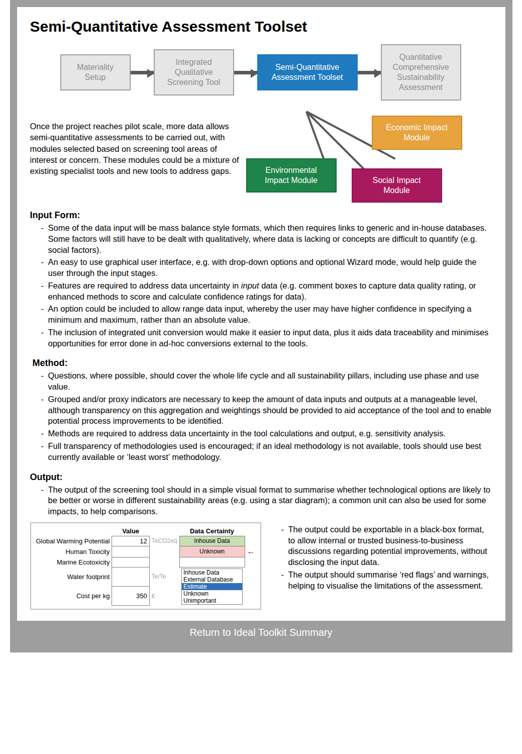Semi-Quantitative Assessment Toolset
Materiality
Setup
Integrated
Qualitative
Screening Tool
Semi-Quantitative
Assessment Toolset
Quantitative
Comprehensive
Sustainability
Assessment
Once the project reaches pilot scale, more data allows semi-quantitative assessments to be carried out, with modules selected based on screening tool areas of interest or concern. These modules could be a mixture of existing specialist tools and new tools to address gaps.
Economic Impact
Module
Environmental
Impact Module
Social Impact
Module
Input Form:
Some of the data input will be mass balance style formats, which then requires links to generic and in-house databases. Some factors will still have to be dealt with qualitatively, where data is lacking or concepts are difficult to quantify (e.g. social factors).
An easy to use graphical user interface, e.g. with drop-down options and optional Wizard mode, would help guide the user through the input stages.
Features are required to address data uncertainty in input data (e.g. comment boxes to capture data quality rating, or enhanced methods to score and calculate confidence ratings for data).
An option could be included to allow range data input, whereby the user may have higher confidence in specifying a minimum and maximum, rather than an absolute value.
The inclusion of integrated unit conversion would make it easier to input data, plus it aids data traceability and minimises opportunities for error done in ad-hoc conversions external to the tools.
Method:
Questions, where possible, should cover the whole life cycle and all sustainability pillars, including use phase and use value.
Grouped and/or proxy indicators are necessary to keep the amount of data inputs and outputs at a manageable level, although transparency on this aggregation and weightings should be provided to aid acceptance of the tool and to enable potential process improvements to be identified.
Methods are required to address data uncertainty in the tool calculations and output, e.g. sensitivity analysis.
Full transparency of methodologies used is encouraged; if an ideal methodology is not available, tools should use best currently available or ‘least worst’ methodology.
Output:
The output of the screening tool should in a simple visual format to summarise whether technological options are likely to be better or worse in different sustainability areas (e.g. using a star diagram); a common unit can also be used for some impacts, to help comparisons.
| | Value | | Data Certainty | |
| Global Warming Potential | 12 | TeCO2eq | Inhouse Data | |
| Human Toxicity | | | Unknown | ← |
| Marine Ecotoxicity | | | | |
| Water footprint | | Te/Te | Inhouse Data External Database Estimate Unknown Unimportant | |
| Cost per kg | 350 | € | |
The output could be exportable in a black-box format, to allow internal or trusted business-to-business discussions regarding potential improvements, without disclosing the input data.
The output should summarise ‘red flags’ and warnings, helping to visualise the limitations of the assessment.
Return to Ideal Toolkit Summary